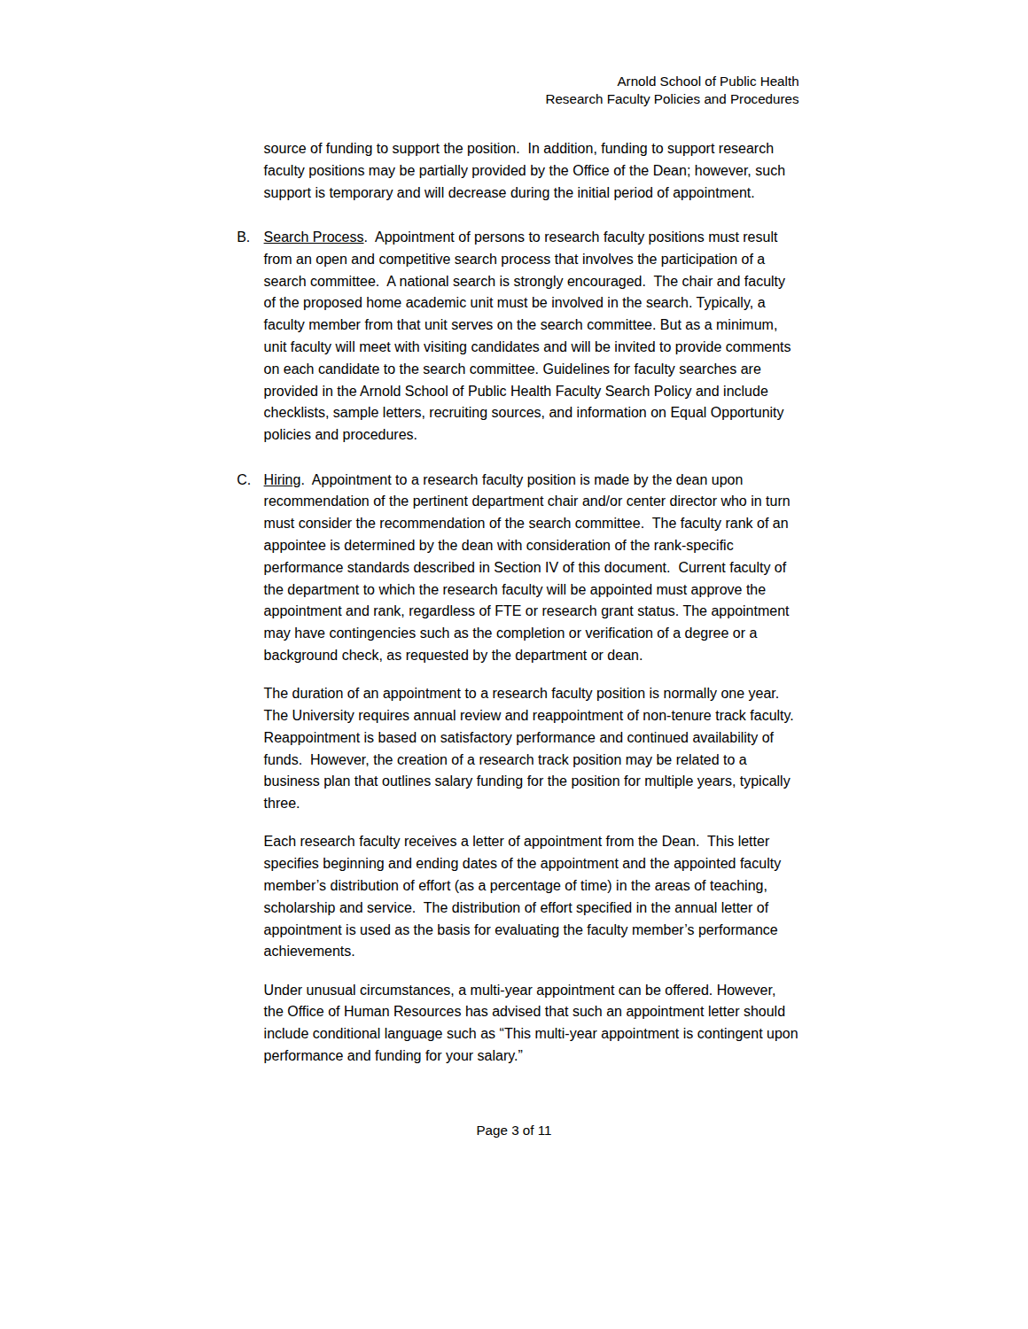Arnold School of Public Health
Research Faculty Policies and Procedures
source of funding to support the position. In addition, funding to support research faculty positions may be partially provided by the Office of the Dean; however, such support is temporary and will decrease during the initial period of appointment.
B.
Search Process. Appointment of persons to research faculty positions must result from an open and competitive search process that involves the participation of a search committee. A national search is strongly encouraged. The chair and faculty of the proposed home academic unit must be involved in the search. Typically, a faculty member from that unit serves on the search committee. But as a minimum, unit faculty will meet with visiting candidates and will be invited to provide comments on each candidate to the search committee. Guidelines for faculty searches are provided in the Arnold School of Public Health Faculty Search Policy and include checklists, sample letters, recruiting sources, and information on Equal Opportunity policies and procedures.
C.
Hiring. Appointment to a research faculty position is made by the dean upon recommendation of the pertinent department chair and/or center director who in turn must consider the recommendation of the search committee. The faculty rank of an appointee is determined by the dean with consideration of the rank-specific performance standards described in Section IV of this document. Current faculty of the department to which the research faculty will be appointed must approve the appointment and rank, regardless of FTE or research grant status. The appointment may have contingencies such as the completion or verification of a degree or a background check, as requested by the department or dean.
The duration of an appointment to a research faculty position is normally one year. The University requires annual review and reappointment of non-tenure track faculty. Reappointment is based on satisfactory performance and continued availability of funds. However, the creation of a research track position may be related to a business plan that outlines salary funding for the position for multiple years, typically three.
Each research faculty receives a letter of appointment from the Dean. This letter specifies beginning and ending dates of the appointment and the appointed faculty member’s distribution of effort (as a percentage of time) in the areas of teaching, scholarship and service. The distribution of effort specified in the annual letter of appointment is used as the basis for evaluating the faculty member’s performance achievements.
Under unusual circumstances, a multi-year appointment can be offered. However, the Office of Human Resources has advised that such an appointment letter should include conditional language such as “This multi-year appointment is contingent upon performance and funding for your salary.”
Page 3 of 11